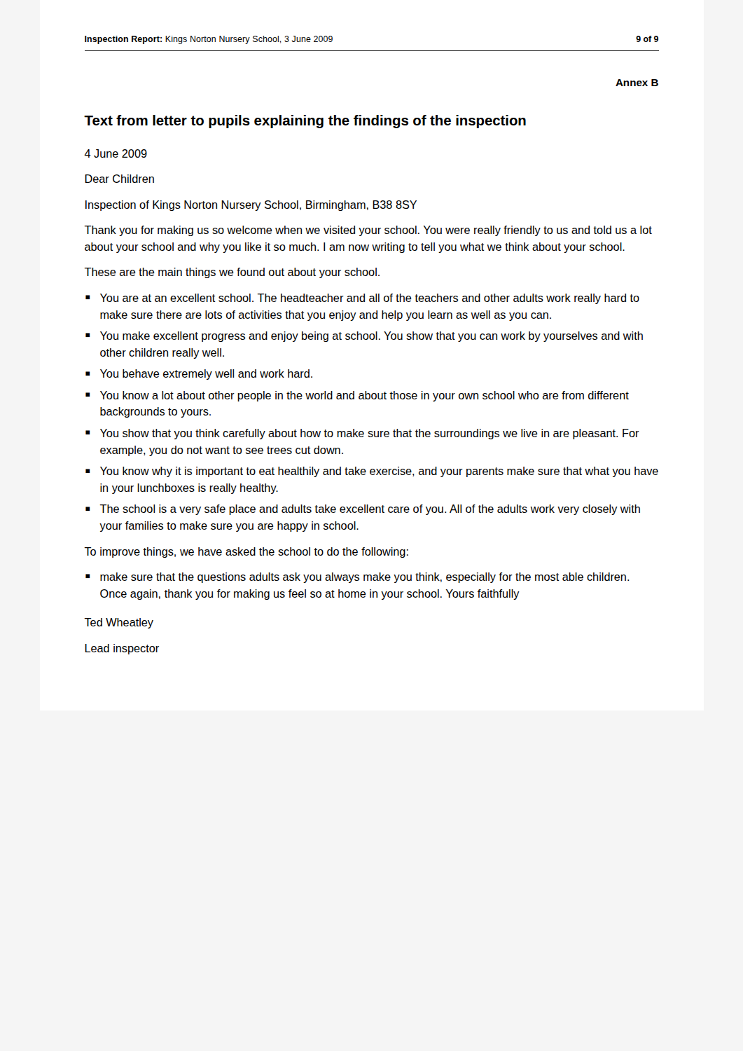Inspection Report: Kings Norton Nursery School, 3 June 2009
9 of 9
Annex B
Text from letter to pupils explaining the findings of the inspection
4 June 2009
Dear Children
Inspection of Kings Norton Nursery School, Birmingham, B38 8SY
Thank you for making us so welcome when we visited your school. You were really friendly to us and told us a lot about your school and why you like it so much. I am now writing to tell you what we think about your school.
These are the main things we found out about your school.
You are at an excellent school. The headteacher and all of the teachers and other adults work really hard to make sure there are lots of activities that you enjoy and help you learn as well as you can.
You make excellent progress and enjoy being at school. You show that you can work by yourselves and with other children really well.
You behave extremely well and work hard.
You know a lot about other people in the world and about those in your own school who are from different backgrounds to yours.
You show that you think carefully about how to make sure that the surroundings we live in are pleasant. For example, you do not want to see trees cut down.
You know why it is important to eat healthily and take exercise, and your parents make sure that what you have in your lunchboxes is really healthy.
The school is a very safe place and adults take excellent care of you. All of the adults work very closely with your families to make sure you are happy in school.
To improve things, we have asked the school to do the following:
make sure that the questions adults ask you always make you think, especially for the most able children. Once again, thank you for making us feel so at home in your school. Yours faithfully
Ted Wheatley
Lead inspector